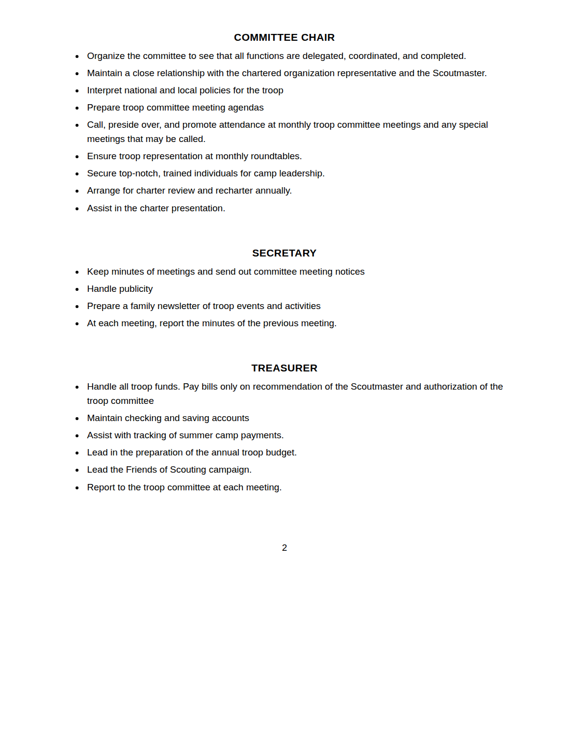COMMITTEE CHAIR
Organize the committee to see that all functions are delegated, coordinated, and completed.
Maintain a close relationship with the chartered organization representative and the Scoutmaster.
Interpret national and local policies for the troop
Prepare troop committee meeting agendas
Call, preside over, and promote attendance at monthly troop committee meetings and any special meetings that may be called.
Ensure troop representation at monthly roundtables.
Secure top-notch, trained individuals for camp leadership.
Arrange for charter review and recharter annually.
Assist in the charter presentation.
SECRETARY
Keep minutes of meetings and send out committee meeting notices
Handle publicity
Prepare a family newsletter of troop events and activities
At each meeting, report the minutes of the previous meeting.
TREASURER
Handle all troop funds. Pay bills only on recommendation of the Scoutmaster and authorization of the troop committee
Maintain checking and saving accounts
Assist with tracking of summer camp payments.
Lead in the preparation of the annual troop budget.
Lead the Friends of Scouting campaign.
Report to the troop committee at each meeting.
2